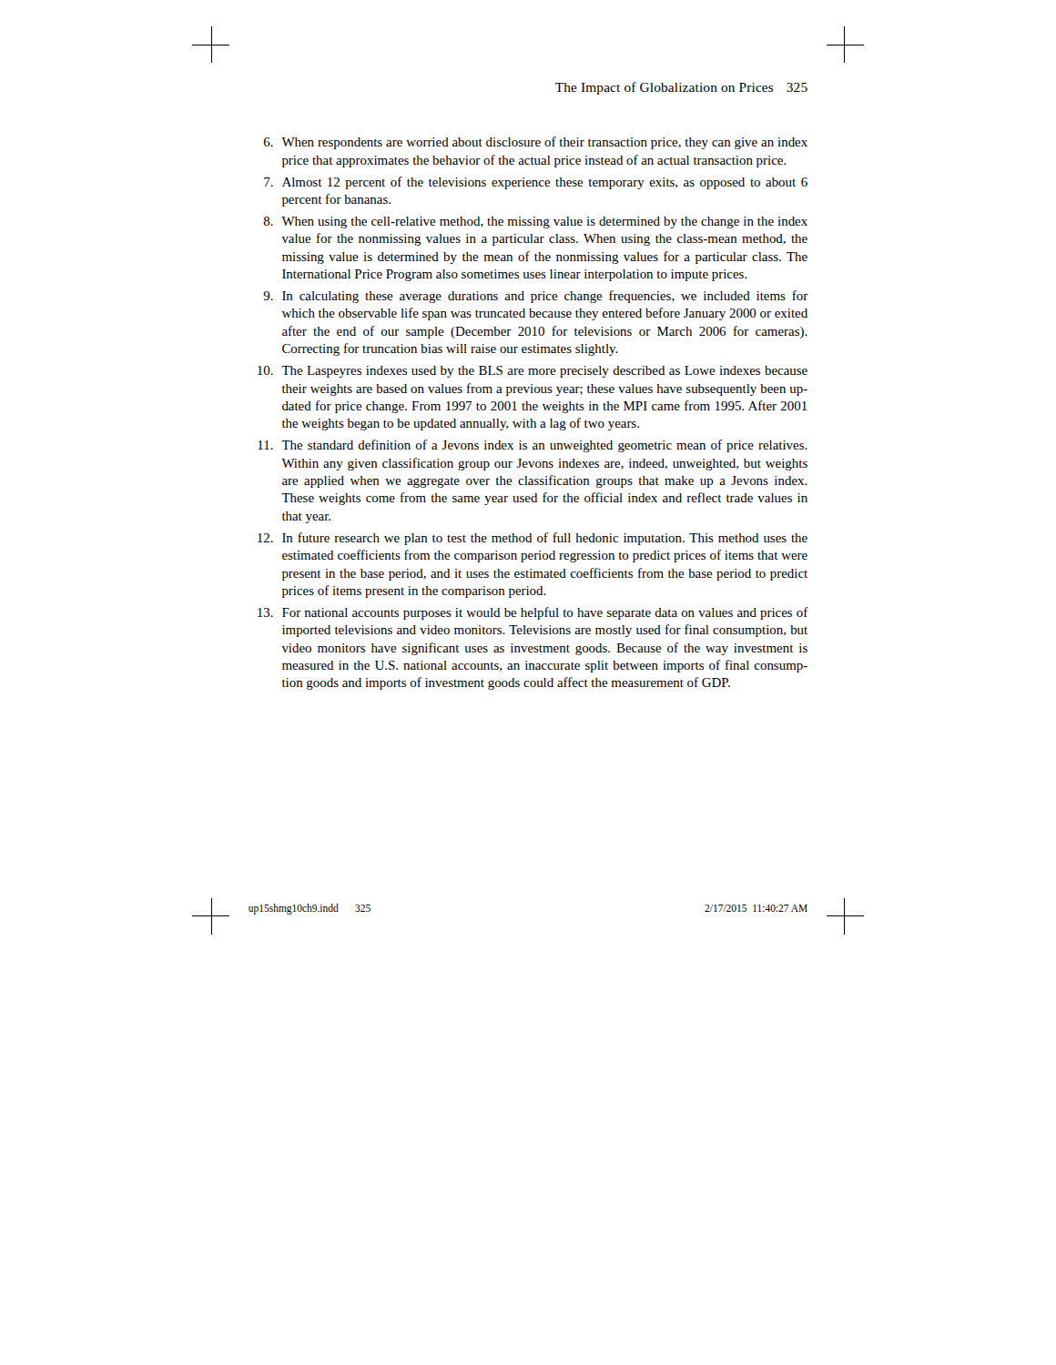The Impact of Globalization on Prices325
6. When respondents are worried about disclosure of their transaction price, they can give an index price that approximates the behavior of the actual price instead of an actual transaction price.
7. Almost 12 percent of the televisions experience these temporary exits, as opposed to about 6 percent for bananas.
8. When using the cell-relative method, the missing value is determined by the change in the index value for the nonmissing values in a particular class. When using the class-mean method, the missing value is determined by the mean of the nonmissing values for a particular class. The International Price Program also sometimes uses linear interpolation to impute prices.
9. In calculating these average durations and price change frequencies, we included items for which the observable life span was truncated because they entered before January 2000 or exited after the end of our sample (December 2010 for televisions or March 2006 for cameras). Correcting for truncation bias will raise our estimates slightly.
10. The Laspeyres indexes used by the BLS are more precisely described as Lowe indexes because their weights are based on values from a previous year; these values have subsequently been updated for price change. From 1997 to 2001 the weights in the MPI came from 1995. After 2001 the weights began to be updated annually, with a lag of two years.
11. The standard definition of a Jevons index is an unweighted geometric mean of price relatives. Within any given classification group our Jevons indexes are, indeed, unweighted, but weights are applied when we aggregate over the classification groups that make up a Jevons index. These weights come from the same year used for the official index and reflect trade values in that year.
12. In future research we plan to test the method of full hedonic imputation. This method uses the estimated coefficients from the comparison period regression to predict prices of items that were present in the base period, and it uses the estimated coefficients from the base period to predict prices of items present in the comparison period.
13. For national accounts purposes it would be helpful to have separate data on values and prices of imported televisions and video monitors. Televisions are mostly used for final consumption, but video monitors have significant uses as investment goods. Because of the way investment is measured in the U.S. national accounts, an inaccurate split between imports of final consumption goods and imports of investment goods could affect the measurement of GDP.
up15shmg10ch9.indd325
2/17/2015 11:40:27 AM